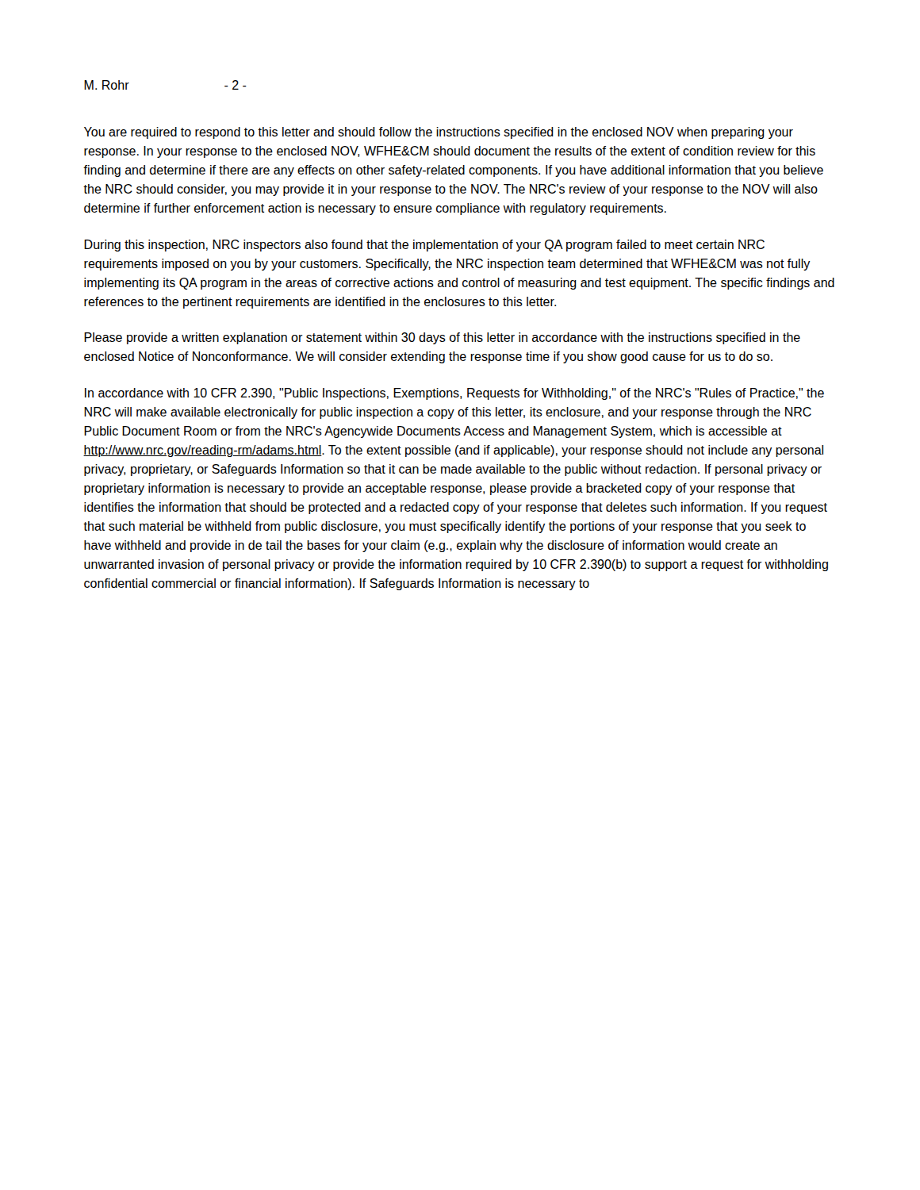M. Rohr - 2 -
You are required to respond to this letter and should follow the instructions specified in the enclosed NOV when preparing your response. In your response to the enclosed NOV, WFHE&CM should document the results of the extent of condition review for this finding and determine if there are any effects on other safety-related components. If you have additional information that you believe the NRC should consider, you may provide it in your response to the NOV. The NRC's review of your response to the NOV will also determine if further enforcement action is necessary to ensure compliance with regulatory requirements.
During this inspection, NRC inspectors also found that the implementation of your QA program failed to meet certain NRC requirements imposed on you by your customers. Specifically, the NRC inspection team determined that WFHE&CM was not fully implementing its QA program in the areas of corrective actions and control of measuring and test equipment. The specific findings and references to the pertinent requirements are identified in the enclosures to this letter.
Please provide a written explanation or statement within 30 days of this letter in accordance with the instructions specified in the enclosed Notice of Nonconformance. We will consider extending the response time if you show good cause for us to do so.
In accordance with 10 CFR 2.390, "Public Inspections, Exemptions, Requests for Withholding," of the NRC's "Rules of Practice," the NRC will make available electronically for public inspection a copy of this letter, its enclosure, and your response through the NRC Public Document Room or from the NRC's Agencywide Documents Access and Management System, which is accessible at http://www.nrc.gov/reading-rm/adams.html. To the extent possible (and if applicable), your response should not include any personal privacy, proprietary, or Safeguards Information so that it can be made available to the public without redaction. If personal privacy or proprietary information is necessary to provide an acceptable response, please provide a bracketed copy of your response that identifies the information that should be protected and a redacted copy of your response that deletes such information. If you request that such material be withheld from public disclosure, you must specifically identify the portions of your response that you seek to have withheld and provide in de tail the bases for your claim (e.g., explain why the disclosure of information would create an unwarranted invasion of personal privacy or provide the information required by 10 CFR 2.390(b) to support a request for withholding confidential commercial or financial information). If Safeguards Information is necessary to